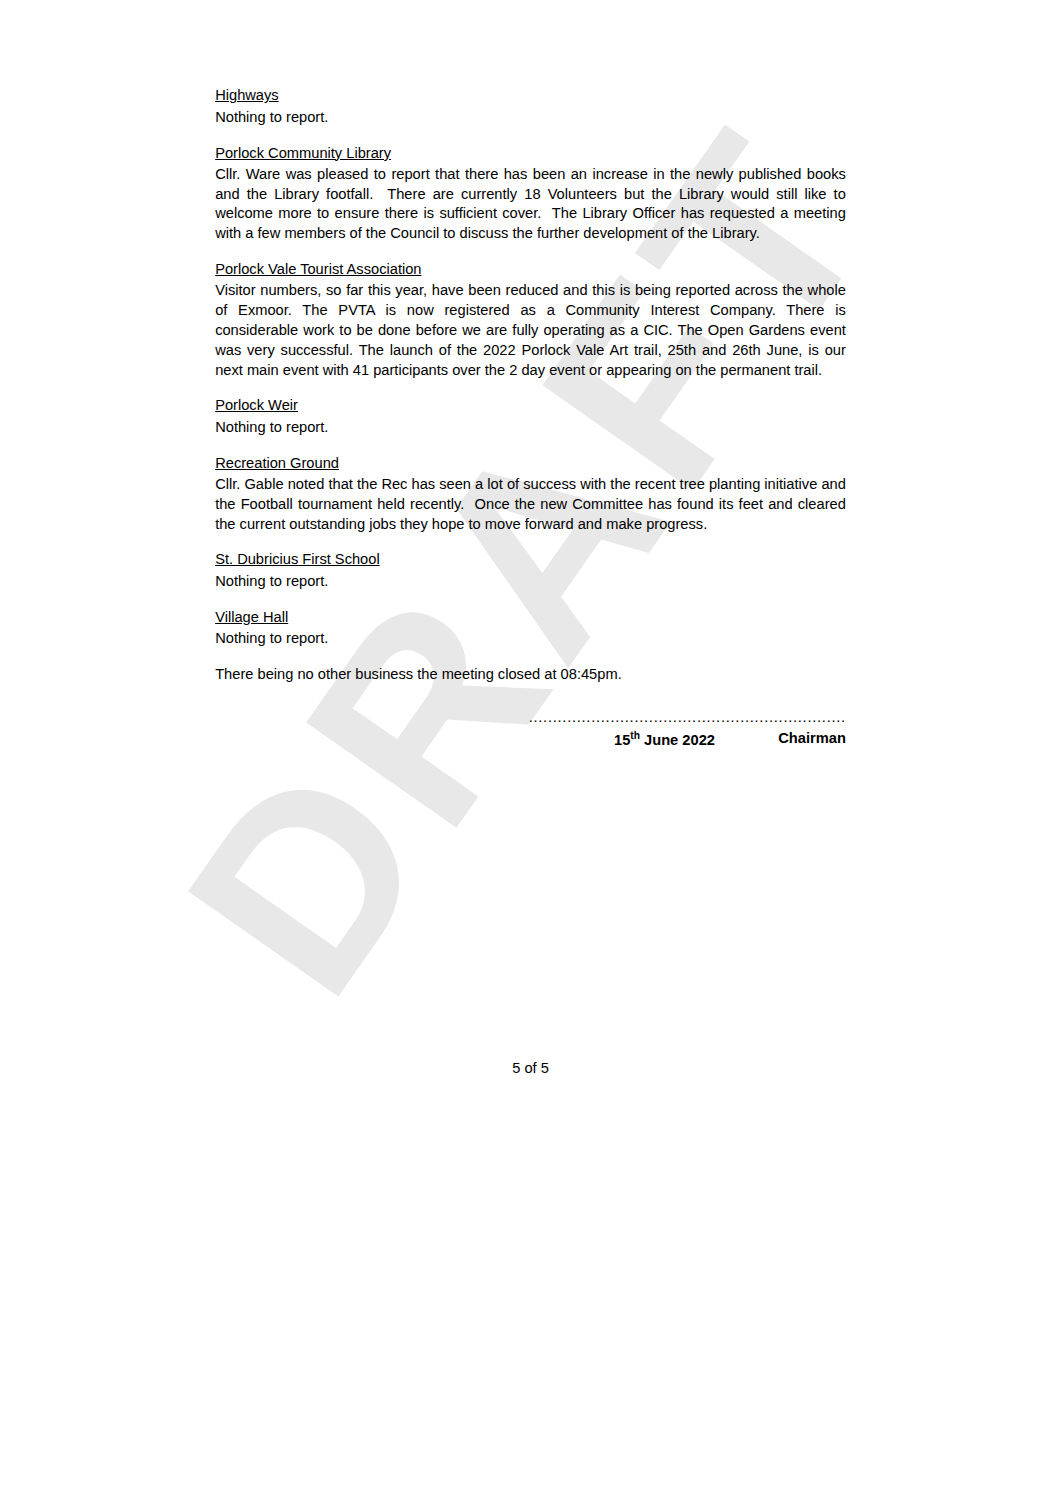DRAFT
Highways
Nothing to report.
Porlock Community Library
Cllr. Ware was pleased to report that there has been an increase in the newly published books and the Library footfall. There are currently 18 Volunteers but the Library would still like to welcome more to ensure there is sufficient cover. The Library Officer has requested a meeting with a few members of the Council to discuss the further development of the Library.
Porlock Vale Tourist Association
Visitor numbers, so far this year, have been reduced and this is being reported across the whole of Exmoor. The PVTA is now registered as a Community Interest Company. There is considerable work to be done before we are fully operating as a CIC. The Open Gardens event was very successful. The launch of the 2022 Porlock Vale Art trail, 25th and 26th June, is our next main event with 41 participants over the 2 day event or appearing on the permanent trail.
Porlock Weir
Nothing to report.
Recreation Ground
Cllr. Gable noted that the Rec has seen a lot of success with the recent tree planting initiative and the Football tournament held recently. Once the new Committee has found its feet and cleared the current outstanding jobs they hope to move forward and make progress.
St. Dubricius First School
Nothing to report.
Village Hall
Nothing to report.
There being no other business the meeting closed at 08:45pm.
..................................................................
15th June 2022 Chairman
5 of 5